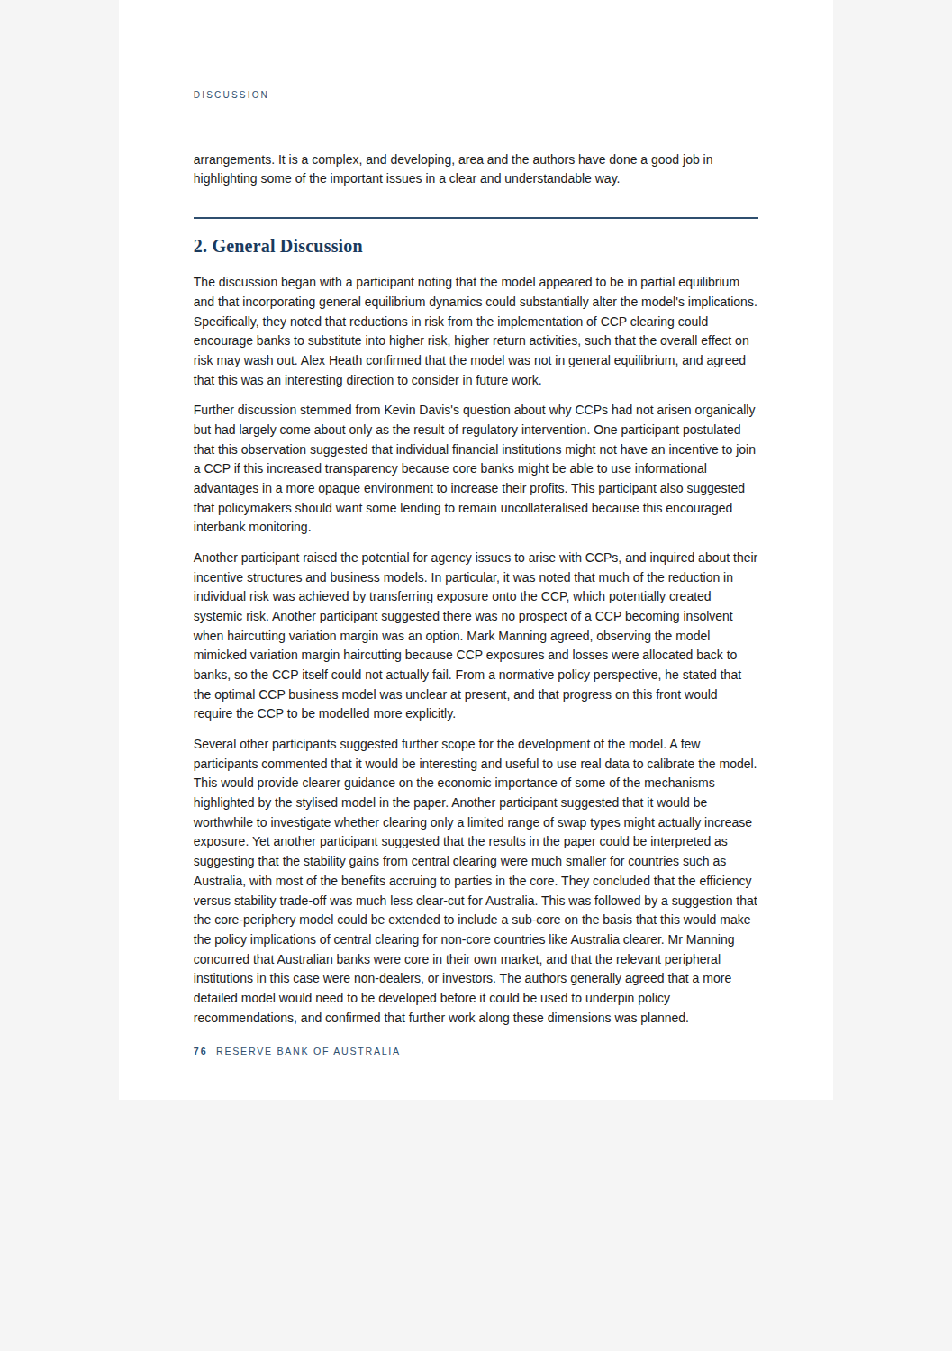Discussion
arrangements. It is a complex, and developing, area and the authors have done a good job in highlighting some of the important issues in a clear and understandable way.
2. General Discussion
The discussion began with a participant noting that the model appeared to be in partial equilibrium and that incorporating general equilibrium dynamics could substantially alter the model's implications. Specifically, they noted that reductions in risk from the implementation of CCP clearing could encourage banks to substitute into higher risk, higher return activities, such that the overall effect on risk may wash out. Alex Heath confirmed that the model was not in general equilibrium, and agreed that this was an interesting direction to consider in future work.
Further discussion stemmed from Kevin Davis's question about why CCPs had not arisen organically but had largely come about only as the result of regulatory intervention. One participant postulated that this observation suggested that individual financial institutions might not have an incentive to join a CCP if this increased transparency because core banks might be able to use informational advantages in a more opaque environment to increase their profits. This participant also suggested that policymakers should want some lending to remain uncollateralised because this encouraged interbank monitoring.
Another participant raised the potential for agency issues to arise with CCPs, and inquired about their incentive structures and business models. In particular, it was noted that much of the reduction in individual risk was achieved by transferring exposure onto the CCP, which potentially created systemic risk. Another participant suggested there was no prospect of a CCP becoming insolvent when haircutting variation margin was an option. Mark Manning agreed, observing the model mimicked variation margin haircutting because CCP exposures and losses were allocated back to banks, so the CCP itself could not actually fail. From a normative policy perspective, he stated that the optimal CCP business model was unclear at present, and that progress on this front would require the CCP to be modelled more explicitly.
Several other participants suggested further scope for the development of the model. A few participants commented that it would be interesting and useful to use real data to calibrate the model. This would provide clearer guidance on the economic importance of some of the mechanisms highlighted by the stylised model in the paper. Another participant suggested that it would be worthwhile to investigate whether clearing only a limited range of swap types might actually increase exposure. Yet another participant suggested that the results in the paper could be interpreted as suggesting that the stability gains from central clearing were much smaller for countries such as Australia, with most of the benefits accruing to parties in the core. They concluded that the efficiency versus stability trade-off was much less clear-cut for Australia. This was followed by a suggestion that the core-periphery model could be extended to include a sub-core on the basis that this would make the policy implications of central clearing for non-core countries like Australia clearer. Mr Manning concurred that Australian banks were core in their own market, and that the relevant peripheral institutions in this case were non-dealers, or investors. The authors generally agreed that a more detailed model would need to be developed before it could be used to underpin policy recommendations, and confirmed that further work along these dimensions was planned.
76 Reserve Bank of Australia